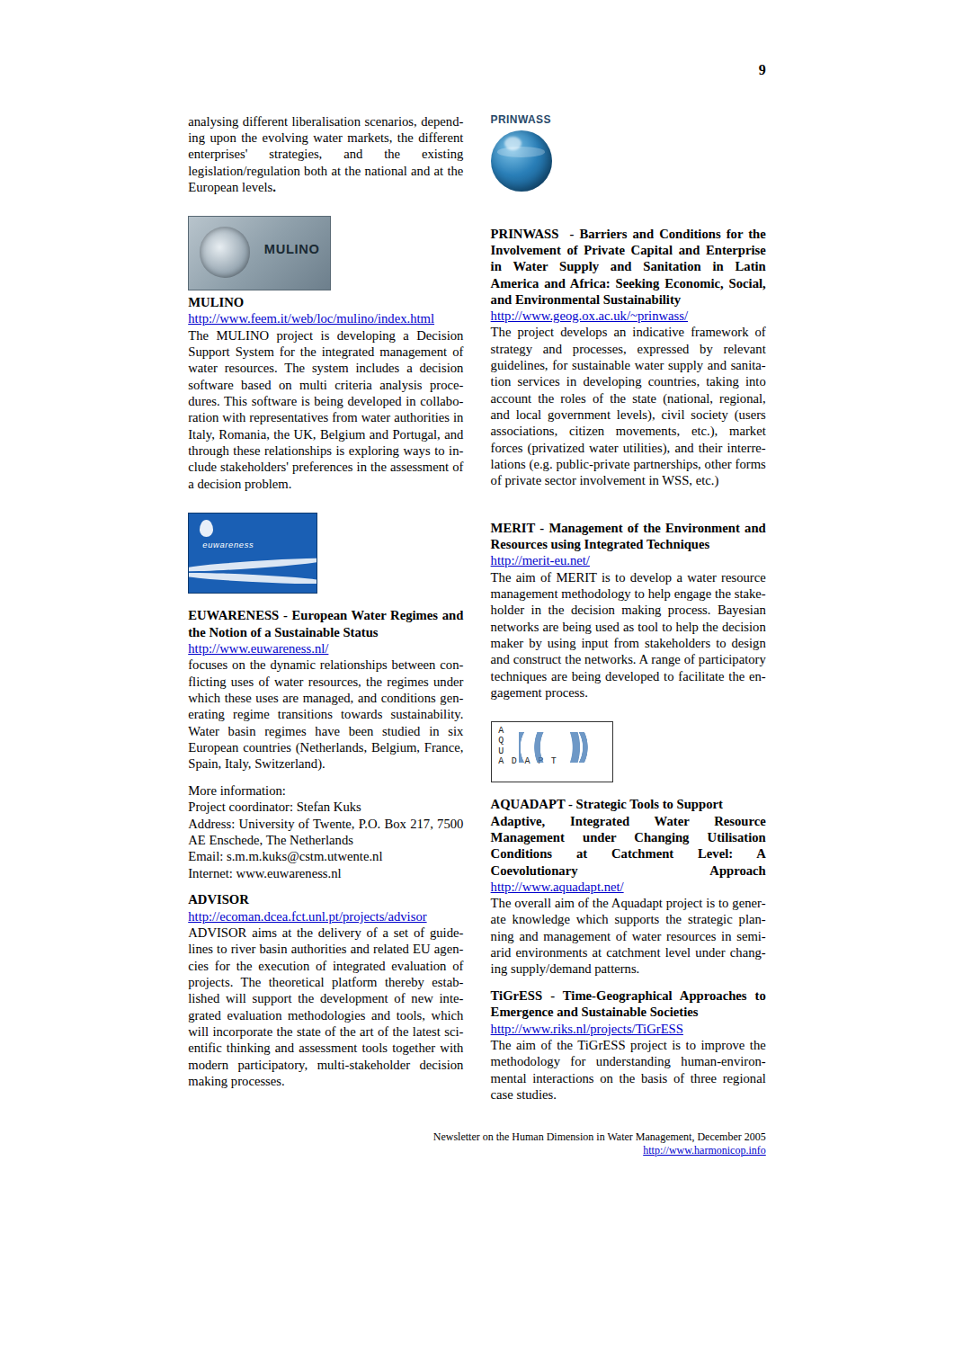9
analysing different liberalisation scenarios, depending upon the evolving water markets, the different enterprises' strategies, and the existing legislation/regulation both at the national and at the European levels.
MULINO
http://www.feem.it/web/loc/mulino/index.html
The MULINO project is developing a Decision Support System for the integrated management of water resources. The system includes a decision software based on multi criteria analysis procedures. This software is being developed in collaboration with representatives from water authorities in Italy, Romania, the UK, Belgium and Portugal, and through these relationships is exploring ways to include stakeholders' preferences in the assessment of a decision problem.
euwareness
EUWARENESS - European Water Regimes and the Notion of a Sustainable Status
http://www.euwareness.nl/
focuses on the dynamic relationships between conflicting uses of water resources, the regimes under which these uses are managed, and conditions generating regime transitions towards sustainability. Water basin regimes have been studied in six European countries (Netherlands, Belgium, France, Spain, Italy, Switzerland).
More information:
Project coordinator: Stefan Kuks
Address: University of Twente, P.O. Box 217, 7500 AE Enschede, The Netherlands
Email: s.m.m.kuks@cstm.utwente.nl
Internet: www.euwareness.nl
ADVISOR
http://ecoman.dcea.fct.unl.pt/projects/advisor
ADVISOR aims at the delivery of a set of guidelines to river basin authorities and related EU agencies for the execution of integrated evaluation of projects. The theoretical platform thereby established will support the development of new integrated evaluation methodologies and tools, which will incorporate the state of the art of the latest scientific thinking and assessment tools together with modern participatory, multi-stakeholder decision making processes.
PRINWASS
PRINWASS - Barriers and Conditions for the Involvement of Private Capital and Enterprise in Water Supply and Sanitation in Latin America and Africa: Seeking Economic, Social, and Environmental Sustainability
http://www.geog.ox.ac.uk/~prinwass/
The project develops an indicative framework of strategy and processes, expressed by relevant guidelines, for sustainable water supply and sanitation services in developing countries, taking into account the roles of the state (national, regional, and local government levels), civil society (users associations, citizen movements, etc.), market forces (privatized water utilities), and their interrelations (e.g. public-private partnerships, other forms of private sector involvement in WSS, etc.)
MERIT - Management of the Environment and Resources using Integrated Techniques
http://merit-eu.net/
The aim of MERIT is to develop a water resource management methodology to help engage the stakeholder in the decision making process. Bayesian networks are being used as tool to help the decision maker by using input from stakeholders to design and construct the networks. A range of participatory techniques are being developed to facilitate the engagement process.
A
Q
U
A D A P T
AQUADAPT - Strategic Tools to Support
Adaptive, Integrated Water Resource Management under Changing Utilisation Conditions at Catchment Level: A Coevolutionary Approach
http://www.aquadapt.net/
The overall aim of the Aquadapt project is to generate knowledge which supports the strategic planning and management of water resources in semi-arid environments at catchment level under changing supply/demand patterns.
TiGrESS - Time-Geographical Approaches to Emergence and Sustainable Societies
http://www.riks.nl/projects/TiGrESS
The aim of the TiGrESS project is to improve the methodology for understanding human-environmental interactions on the basis of three regional case studies.
Newsletter on the Human Dimension in Water Management, December 2005
http://www.harmonicop.info